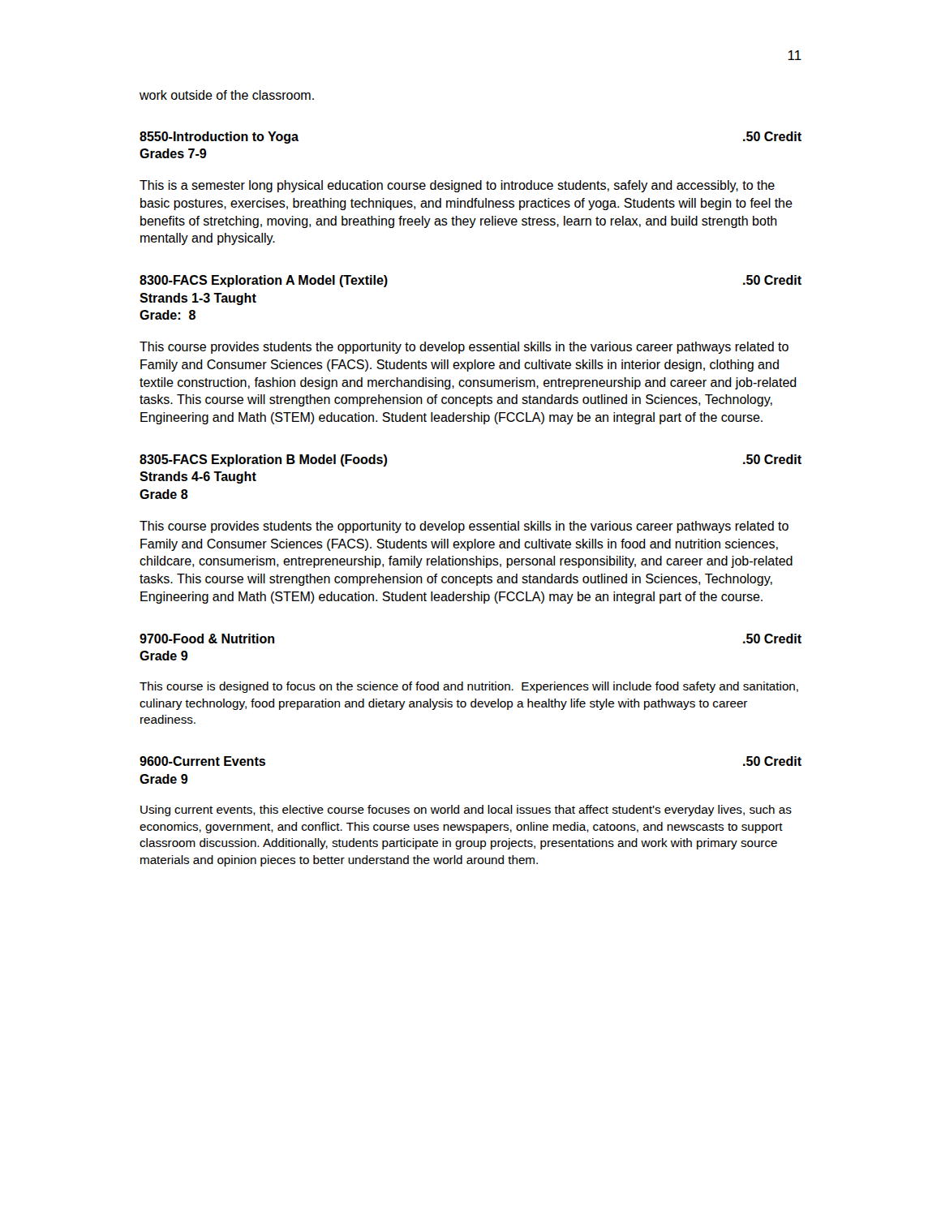11
work outside of the classroom.
8550-Introduction to Yoga .50 Credit
Grades 7-9
This is a semester long physical education course designed to introduce students, safely and accessibly, to the basic postures, exercises, breathing techniques, and mindfulness practices of yoga. Students will begin to feel the benefits of stretching, moving, and breathing freely as they relieve stress, learn to relax, and build strength both mentally and physically.
8300-FACS Exploration A Model (Textile) .50 Credit
Strands 1-3 Taught
Grade: 8
This course provides students the opportunity to develop essential skills in the various career pathways related to Family and Consumer Sciences (FACS). Students will explore and cultivate skills in interior design, clothing and textile construction, fashion design and merchandising, consumerism, entrepreneurship and career and job-related tasks. This course will strengthen comprehension of concepts and standards outlined in Sciences, Technology, Engineering and Math (STEM) education. Student leadership (FCCLA) may be an integral part of the course.
8305-FACS Exploration B Model (Foods) .50 Credit
Strands 4-6 Taught
Grade 8
This course provides students the opportunity to develop essential skills in the various career pathways related to Family and Consumer Sciences (FACS). Students will explore and cultivate skills in food and nutrition sciences, childcare, consumerism, entrepreneurship, family relationships, personal responsibility, and career and job-related tasks. This course will strengthen comprehension of concepts and standards outlined in Sciences, Technology, Engineering and Math (STEM) education. Student leadership (FCCLA) may be an integral part of the course.
9700-Food & Nutrition .50 Credit
Grade 9
This course is designed to focus on the science of food and nutrition. Experiences will include food safety and sanitation, culinary technology, food preparation and dietary analysis to develop a healthy life style with pathways to career readiness.
9600-Current Events .50 Credit
Grade 9
Using current events, this elective course focuses on world and local issues that affect student's everyday lives, such as economics, government, and conflict. This course uses newspapers, online media, catoons, and newscasts to support classroom discussion. Additionally, students participate in group projects, presentations and work with primary source materials and opinion pieces to better understand the world around them.